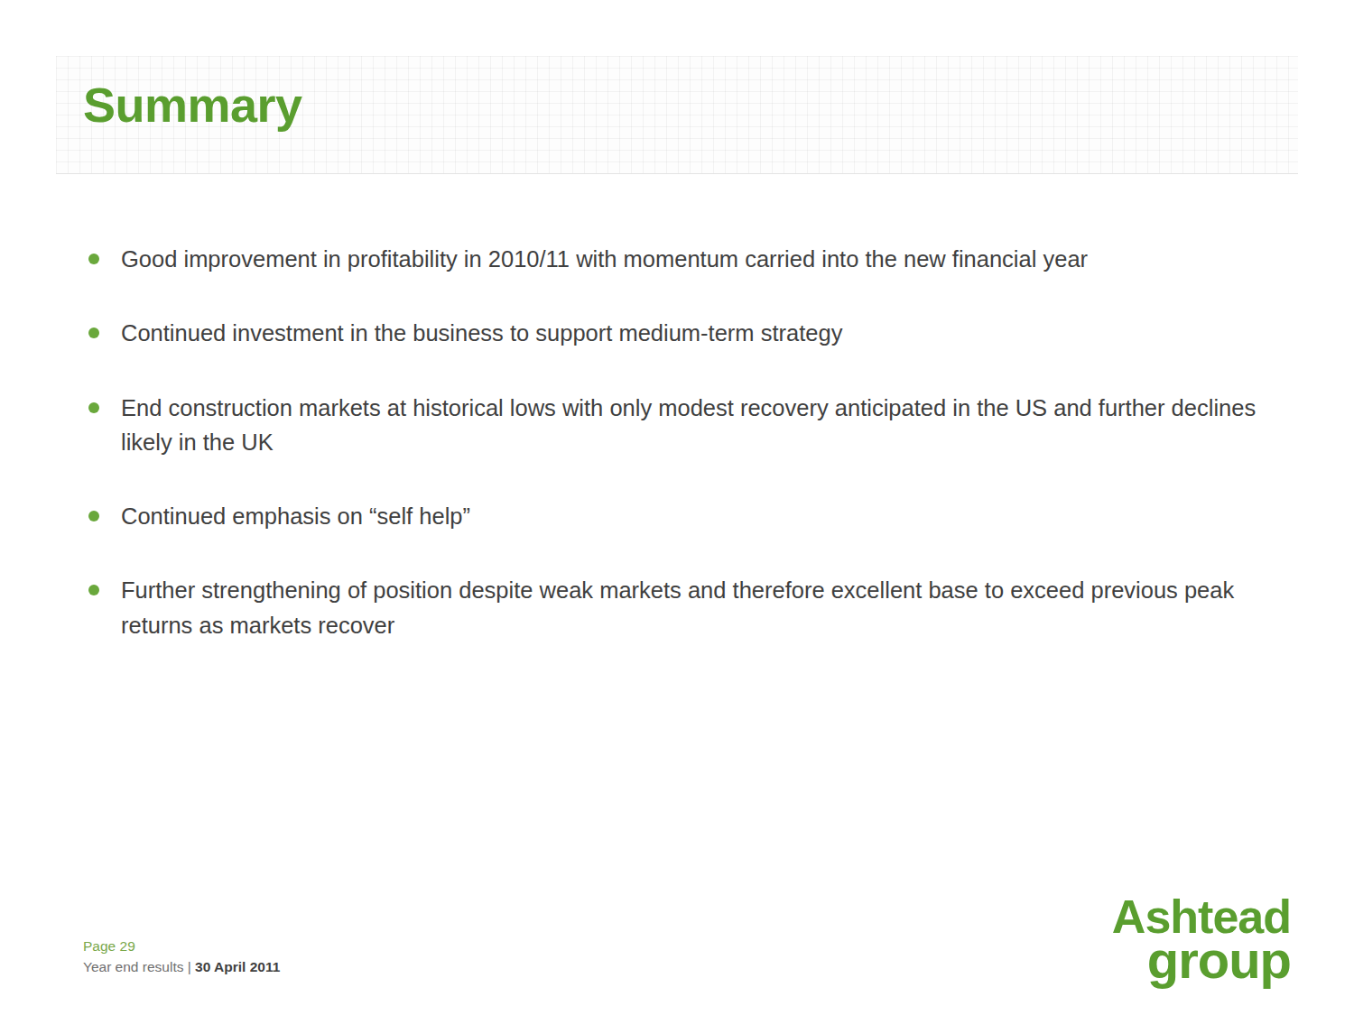Summary
Good improvement in profitability in 2010/11 with momentum carried into the new financial year
Continued investment in the business to support medium-term strategy
End construction markets at historical lows with only modest recovery anticipated in the US and further declines likely in the UK
Continued emphasis on “self help”
Further strengthening of position despite weak markets and therefore excellent base to exceed previous peak returns as markets recover
Page 29
Year end results | 30 April 2011
Ashtead group